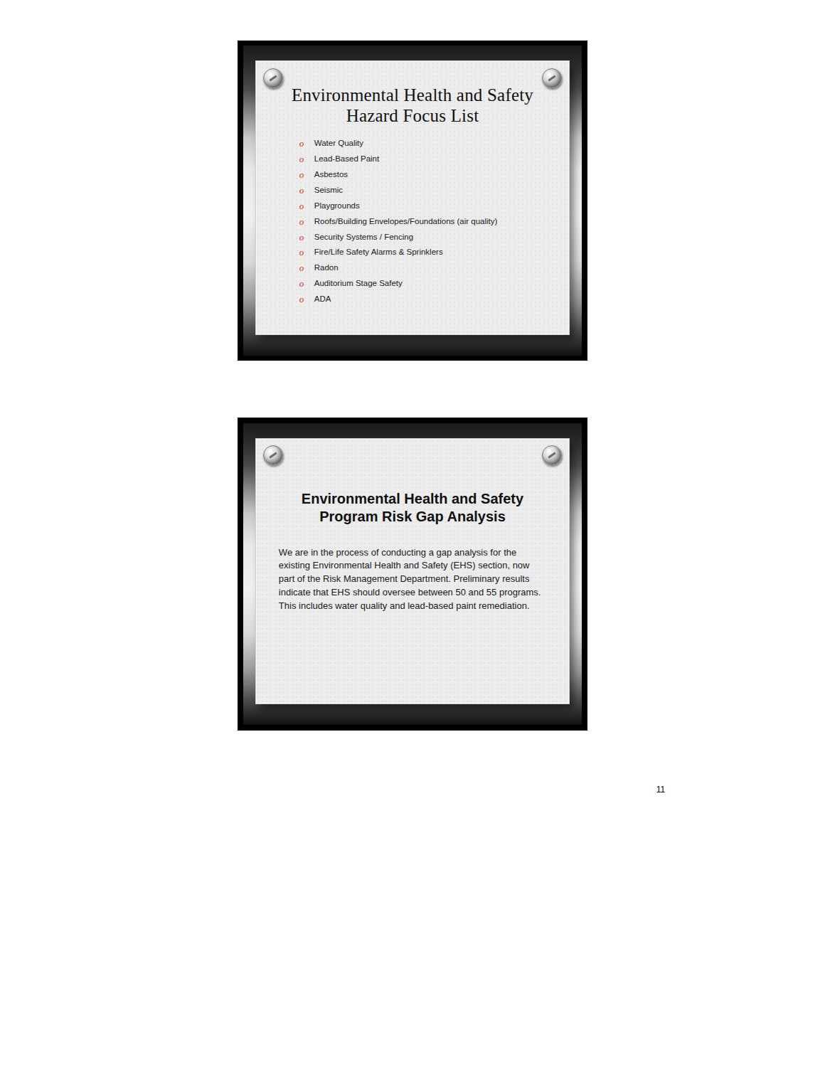Environmental Health and Safety Hazard Focus List
Water Quality
Lead-Based Paint
Asbestos
Seismic
Playgrounds
Roofs/Building Envelopes/Foundations (air quality)
Security Systems / Fencing
Fire/Life Safety Alarms & Sprinklers
Radon
Auditorium Stage Safety
ADA
Environmental Health and Safety Program Risk Gap Analysis
We are in the process of conducting a gap analysis for the existing Environmental Health and Safety (EHS) section, now part of the Risk Management Department. Preliminary results indicate that EHS should oversee between 50 and 55 programs. This includes water quality and lead-based paint remediation.
11